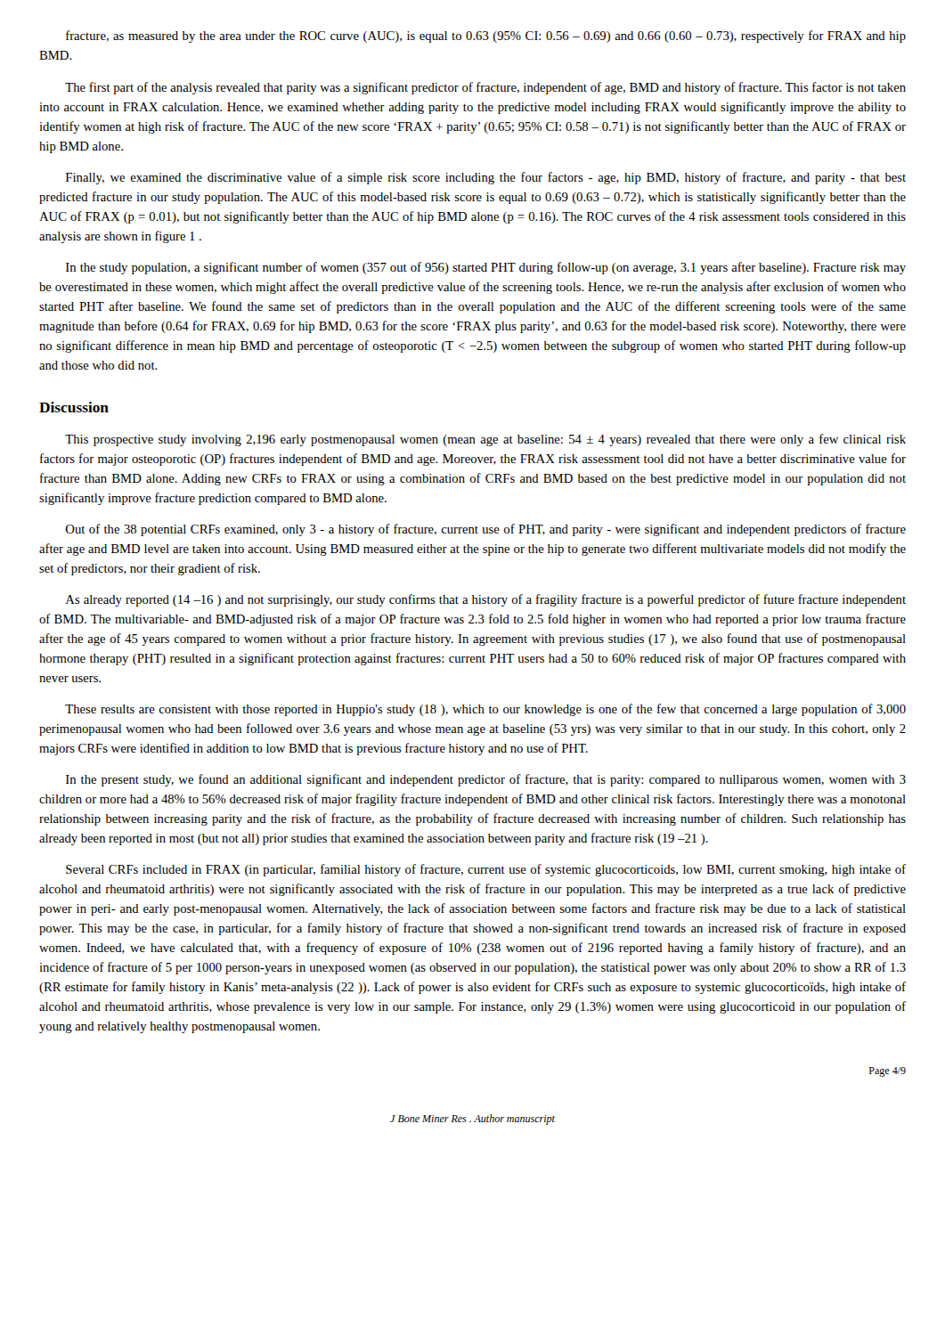fracture, as measured by the area under the ROC curve (AUC), is equal to 0.63 (95% CI: 0.56 – 0.69) and 0.66 (0.60 – 0.73), respectively for FRAX and hip BMD.
The first part of the analysis revealed that parity was a significant predictor of fracture, independent of age, BMD and history of fracture. This factor is not taken into account in FRAX calculation. Hence, we examined whether adding parity to the predictive model including FRAX would significantly improve the ability to identify women at high risk of fracture. The AUC of the new score ‘FRAX + parity’ (0.65; 95% CI: 0.58 – 0.71) is not significantly better than the AUC of FRAX or hip BMD alone.
Finally, we examined the discriminative value of a simple risk score including the four factors - age, hip BMD, history of fracture, and parity - that best predicted fracture in our study population. The AUC of this model-based risk score is equal to 0.69 (0.63 – 0.72), which is statistically significantly better than the AUC of FRAX (p = 0.01), but not significantly better than the AUC of hip BMD alone (p = 0.16). The ROC curves of the 4 risk assessment tools considered in this analysis are shown in figure 1 .
In the study population, a significant number of women (357 out of 956) started PHT during follow-up (on average, 3.1 years after baseline). Fracture risk may be overestimated in these women, which might affect the overall predictive value of the screening tools. Hence, we re-run the analysis after exclusion of women who started PHT after baseline. We found the same set of predictors than in the overall population and the AUC of the different screening tools were of the same magnitude than before (0.64 for FRAX, 0.69 for hip BMD, 0.63 for the score ‘FRAX plus parity’, and 0.63 for the model-based risk score). Noteworthy, there were no significant difference in mean hip BMD and percentage of osteoporotic (T < −2.5) women between the subgroup of women who started PHT during follow-up and those who did not.
Discussion
This prospective study involving 2,196 early postmenopausal women (mean age at baseline: 54 ± 4 years) revealed that there were only a few clinical risk factors for major osteoporotic (OP) fractures independent of BMD and age. Moreover, the FRAX risk assessment tool did not have a better discriminative value for fracture than BMD alone. Adding new CRFs to FRAX or using a combination of CRFs and BMD based on the best predictive model in our population did not significantly improve fracture prediction compared to BMD alone.
Out of the 38 potential CRFs examined, only 3 - a history of fracture, current use of PHT, and parity - were significant and independent predictors of fracture after age and BMD level are taken into account. Using BMD measured either at the spine or the hip to generate two different multivariate models did not modify the set of predictors, nor their gradient of risk.
As already reported (14 –16 ) and not surprisingly, our study confirms that a history of a fragility fracture is a powerful predictor of future fracture independent of BMD. The multivariable- and BMD-adjusted risk of a major OP fracture was 2.3 fold to 2.5 fold higher in women who had reported a prior low trauma fracture after the age of 45 years compared to women without a prior fracture history. In agreement with previous studies (17 ), we also found that use of postmenopausal hormone therapy (PHT) resulted in a significant protection against fractures: current PHT users had a 50 to 60% reduced risk of major OP fractures compared with never users.
These results are consistent with those reported in Huppio's study (18 ), which to our knowledge is one of the few that concerned a large population of 3,000 perimenopausal women who had been followed over 3.6 years and whose mean age at baseline (53 yrs) was very similar to that in our study. In this cohort, only 2 majors CRFs were identified in addition to low BMD that is previous fracture history and no use of PHT.
In the present study, we found an additional significant and independent predictor of fracture, that is parity: compared to nulliparous women, women with 3 children or more had a 48% to 56% decreased risk of major fragility fracture independent of BMD and other clinical risk factors. Interestingly there was a monotonal relationship between increasing parity and the risk of fracture, as the probability of fracture decreased with increasing number of children. Such relationship has already been reported in most (but not all) prior studies that examined the association between parity and fracture risk (19 –21 ).
Several CRFs included in FRAX (in particular, familial history of fracture, current use of systemic glucocorticoids, low BMI, current smoking, high intake of alcohol and rheumatoid arthritis) were not significantly associated with the risk of fracture in our population. This may be interpreted as a true lack of predictive power in peri- and early post-menopausal women. Alternatively, the lack of association between some factors and fracture risk may be due to a lack of statistical power. This may be the case, in particular, for a family history of fracture that showed a non-significant trend towards an increased risk of fracture in exposed women. Indeed, we have calculated that, with a frequency of exposure of 10% (238 women out of 2196 reported having a family history of fracture), and an incidence of fracture of 5 per 1000 person-years in unexposed women (as observed in our population), the statistical power was only about 20% to show a RR of 1.3 (RR estimate for family history in Kanis’ meta-analysis (22 )). Lack of power is also evident for CRFs such as exposure to systemic glucocorticoïds, high intake of alcohol and rheumatoid arthritis, whose prevalence is very low in our sample. For instance, only 29 (1.3%) women were using glucocorticoid in our population of young and relatively healthy postmenopausal women.
Page 4/9
J Bone Miner Res . Author manuscript